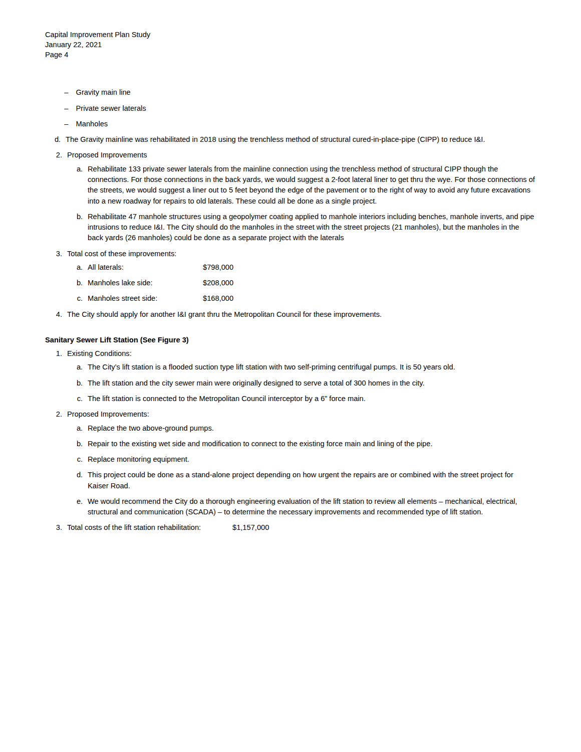Capital Improvement Plan Study
January 22, 2021
Page 4
Gravity main line
Private sewer laterals
Manholes
The Gravity mainline was rehabilitated in 2018 using the trenchless method of structural cured-in-place-pipe (CIPP) to reduce I&I.
Proposed Improvements
Rehabilitate 133 private sewer laterals from the mainline connection using the trenchless method of structural CIPP though the connections. For those connections in the back yards, we would suggest a 2-foot lateral liner to get thru the wye. For those connections of the streets, we would suggest a liner out to 5 feet beyond the edge of the pavement or to the right of way to avoid any future excavations into a new roadway for repairs to old laterals. These could all be done as a single project.
Rehabilitate 47 manhole structures using a geopolymer coating applied to manhole interiors including benches, manhole inverts, and pipe intrusions to reduce I&I. The City should do the manholes in the street with the street projects (21 manholes), but the manholes in the back yards (26 manholes) could be done as a separate project with the laterals
Total cost of these improvements:
All laterals:$798,000
Manholes lake side:$208,000
Manholes street side:$168,000
The City should apply for another I&I grant thru the Metropolitan Council for these improvements.
Sanitary Sewer Lift Station (See Figure 3)
Existing Conditions:
The City’s lift station is a flooded suction type lift station with two self-priming centrifugal pumps. It is 50 years old.
The lift station and the city sewer main were originally designed to serve a total of 300 homes in the city.
The lift station is connected to the Metropolitan Council interceptor by a 6” force main.
Proposed Improvements:
Replace the two above-ground pumps.
Repair to the existing wet side and modification to connect to the existing force main and lining of the pipe.
Replace monitoring equipment.
This project could be done as a stand-alone project depending on how urgent the repairs are or combined with the street project for Kaiser Road.
We would recommend the City do a thorough engineering evaluation of the lift station to review all elements – mechanical, electrical, structural and communication (SCADA) – to determine the necessary improvements and recommended type of lift station.
Total costs of the lift station rehabilitation:$1,157,000